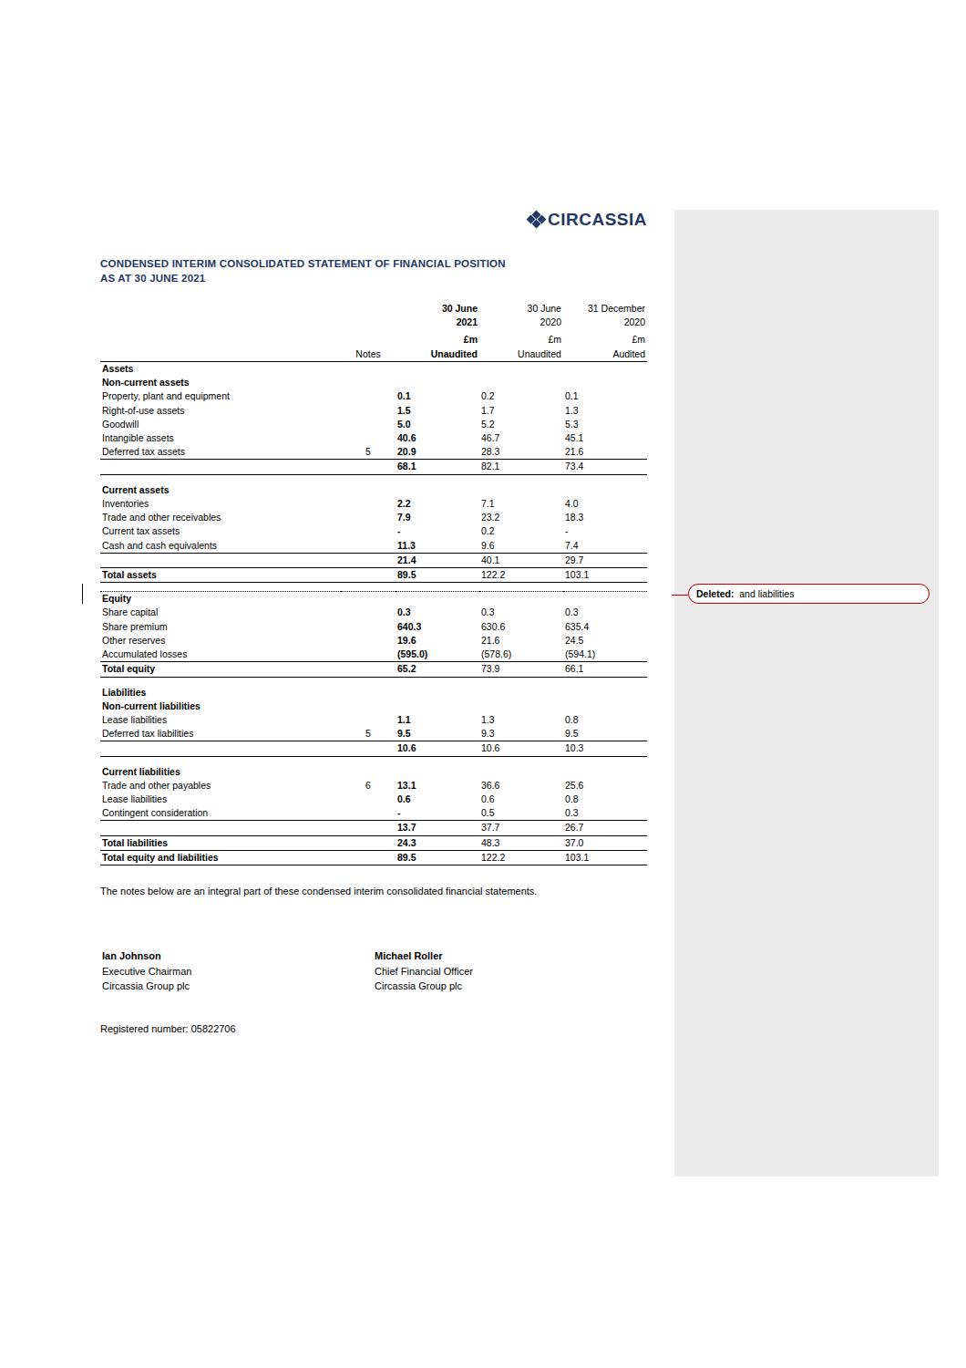Deleted: and liabilities
CIRCASSIA
CONDENSED INTERIM CONSOLIDATED STATEMENT OF FINANCIAL POSITION
AS AT 30 JUNE 2021
| | | 30 June 2021 | 30 June 2020 | 31 December 2020 |
| | | £m | £m | £m |
| | Notes | Unaudited | Unaudited | Audited |
| Assets | | | | |
| Non-current assets | | | | |
| Property, plant and equipment | | 0.1 | 0.2 | 0.1 |
| Right-of-use assets | | 1.5 | 1.7 | 1.3 |
| Goodwill | | 5.0 | 5.2 | 5.3 |
| Intangible assets | | 40.6 | 46.7 | 45.1 |
| Deferred tax assets | 5 | 20.9 | 28.3 | 21.6 |
| | | 68.1 | 82.1 | 73.4 |
| Current assets | | | | |
| Inventories | | 2.2 | 7.1 | 4.0 |
| Trade and other receivables | | 7.9 | 23.2 | 18.3 |
| Current tax assets | | - | 0.2 | - |
| Cash and cash equivalents | | 11.3 | 9.6 | 7.4 |
| | | 21.4 | 40.1 | 29.7 |
| Total assets | | 89.5 | 122.2 | 103.1 |
| Equity | | | | |
| Share capital | | 0.3 | 0.3 | 0.3 |
| Share premium | | 640.3 | 630.6 | 635.4 |
| Other reserves | | 19.6 | 21.6 | 24.5 |
| Accumulated losses | | (595.0) | (578.6) | (594.1) |
| Total equity | | 65.2 | 73.9 | 66.1 |
| Liabilities | | | | |
| Non-current liabilities | | | | |
| Lease liabilities | | 1.1 | 1.3 | 0.8 |
| Deferred tax liabilities | 5 | 9.5 | 9.3 | 9.5 |
| | | 10.6 | 10.6 | 10.3 |
| Current liabilities | | | | |
| Trade and other payables | 6 | 13.1 | 36.6 | 25.6 |
| Lease liabilities | | 0.6 | 0.6 | 0.8 |
| Contingent consideration | | - | 0.5 | 0.3 |
| | | 13.7 | 37.7 | 26.7 |
| Total liabilities | | 24.3 | 48.3 | 37.0 |
| Total equity and liabilities | | 89.5 | 122.2 | 103.1 |
The notes below are an integral part of these condensed interim consolidated financial statements.
| Ian Johnson Executive Chairman Circassia Group plc | Michael Roller Chief Financial Officer Circassia Group plc |
Registered number: 05822706